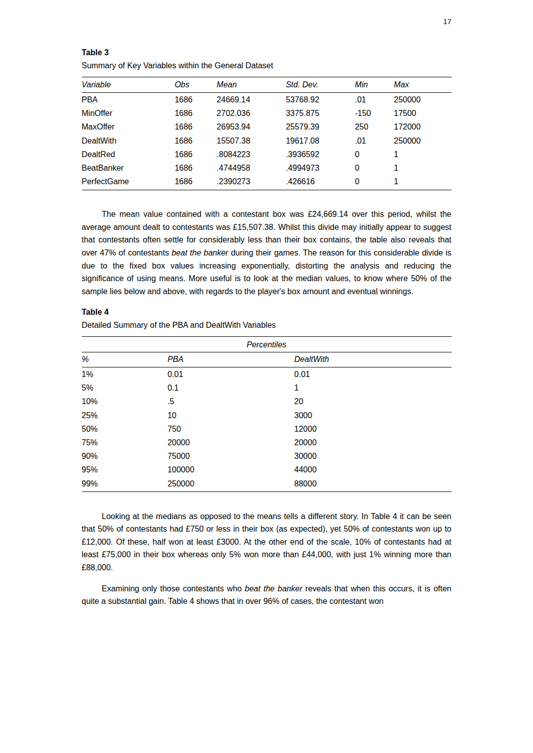17
Table 3 Summary of Key Variables within the General Dataset
| Variable | Obs | Mean | Std. Dev. | Min | Max |
| --- | --- | --- | --- | --- | --- |
| PBA | 1686 | 24669.14 | 53768.92 | .01 | 250000 |
| MinOffer | 1686 | 2702.036 | 3375.875 | -150 | 17500 |
| MaxOffer | 1686 | 26953.94 | 25579.39 | 250 | 172000 |
| DealtWith | 1686 | 15507.38 | 19617.08 | .01 | 250000 |
| DealtRed | 1686 | .8084223 | .3936592 | 0 | 1 |
| BeatBanker | 1686 | .4744958 | .4994973 | 0 | 1 |
| PerfectGame | 1686 | .2390273 | .426616 | 0 | 1 |
The mean value contained with a contestant box was £24,669.14 over this period, whilst the average amount dealt to contestants was £15,507.38. Whilst this divide may initially appear to suggest that contestants often settle for considerably less than their box contains, the table also reveals that over 47% of contestants beat the banker during their games. The reason for this considerable divide is due to the fixed box values increasing exponentially, distorting the analysis and reducing the significance of using means. More useful is to look at the median values, to know where 50% of the sample lies below and above, with regards to the player's box amount and eventual winnings.
Table 4 Detailed Summary of the PBA and DealtWith Variables
| Percentiles |
| --- |
| % | PBA | DealtWith |
| 1% | 0.01 | 0.01 |
| 5% | 0.1 | 1 |
| 10% | .5 | 20 |
| 25% | 10 | 3000 |
| 50% | 750 | 12000 |
| 75% | 20000 | 20000 |
| 90% | 75000 | 30000 |
| 95% | 100000 | 44000 |
| 99% | 250000 | 88000 |
Looking at the medians as opposed to the means tells a different story. In Table 4 it can be seen that 50% of contestants had £750 or less in their box (as expected), yet 50% of contestants won up to £12,000. Of these, half won at least £3000. At the other end of the scale, 10% of contestants had at least £75,000 in their box whereas only 5% won more than £44,000, with just 1% winning more than £88,000.
Examining only those contestants who beat the banker reveals that when this occurs, it is often quite a substantial gain. Table 4 shows that in over 96% of cases, the contestant won